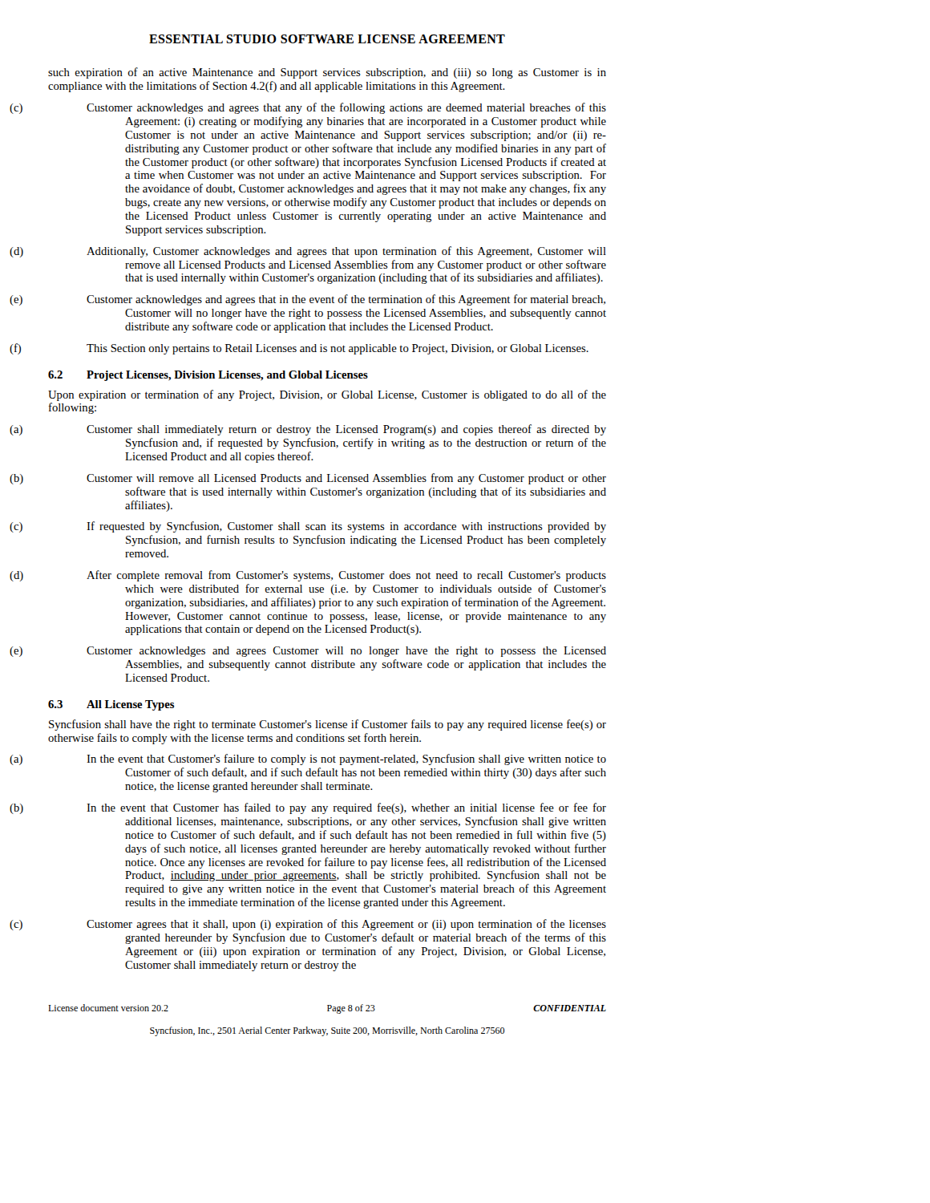ESSENTIAL STUDIO SOFTWARE LICENSE AGREEMENT
such expiration of an active Maintenance and Support services subscription, and (iii) so long as Customer is in compliance with the limitations of Section 4.2(f) and all applicable limitations in this Agreement.
(c) Customer acknowledges and agrees that any of the following actions are deemed material breaches of this Agreement: (i) creating or modifying any binaries that are incorporated in a Customer product while Customer is not under an active Maintenance and Support services subscription; and/or (ii) re-distributing any Customer product or other software that include any modified binaries in any part of the Customer product (or other software) that incorporates Syncfusion Licensed Products if created at a time when Customer was not under an active Maintenance and Support services subscription. For the avoidance of doubt, Customer acknowledges and agrees that it may not make any changes, fix any bugs, create any new versions, or otherwise modify any Customer product that includes or depends on the Licensed Product unless Customer is currently operating under an active Maintenance and Support services subscription.
(d) Additionally, Customer acknowledges and agrees that upon termination of this Agreement, Customer will remove all Licensed Products and Licensed Assemblies from any Customer product or other software that is used internally within Customer's organization (including that of its subsidiaries and affiliates).
(e) Customer acknowledges and agrees that in the event of the termination of this Agreement for material breach, Customer will no longer have the right to possess the Licensed Assemblies, and subsequently cannot distribute any software code or application that includes the Licensed Product.
(f) This Section only pertains to Retail Licenses and is not applicable to Project, Division, or Global Licenses.
6.2 Project Licenses, Division Licenses, and Global Licenses
Upon expiration or termination of any Project, Division, or Global License, Customer is obligated to do all of the following:
(a) Customer shall immediately return or destroy the Licensed Program(s) and copies thereof as directed by Syncfusion and, if requested by Syncfusion, certify in writing as to the destruction or return of the Licensed Product and all copies thereof.
(b) Customer will remove all Licensed Products and Licensed Assemblies from any Customer product or other software that is used internally within Customer's organization (including that of its subsidiaries and affiliates).
(c) If requested by Syncfusion, Customer shall scan its systems in accordance with instructions provided by Syncfusion, and furnish results to Syncfusion indicating the Licensed Product has been completely removed.
(d) After complete removal from Customer's systems, Customer does not need to recall Customer's products which were distributed for external use (i.e. by Customer to individuals outside of Customer's organization, subsidiaries, and affiliates) prior to any such expiration of termination of the Agreement. However, Customer cannot continue to possess, lease, license, or provide maintenance to any applications that contain or depend on the Licensed Product(s).
(e) Customer acknowledges and agrees Customer will no longer have the right to possess the Licensed Assemblies, and subsequently cannot distribute any software code or application that includes the Licensed Product.
6.3 All License Types
Syncfusion shall have the right to terminate Customer's license if Customer fails to pay any required license fee(s) or otherwise fails to comply with the license terms and conditions set forth herein.
(a) In the event that Customer's failure to comply is not payment-related, Syncfusion shall give written notice to Customer of such default, and if such default has not been remedied within thirty (30) days after such notice, the license granted hereunder shall terminate.
(b) In the event that Customer has failed to pay any required fee(s), whether an initial license fee or fee for additional licenses, maintenance, subscriptions, or any other services, Syncfusion shall give written notice to Customer of such default, and if such default has not been remedied in full within five (5) days of such notice, all licenses granted hereunder are hereby automatically revoked without further notice. Once any licenses are revoked for failure to pay license fees, all redistribution of the Licensed Product, including under prior agreements, shall be strictly prohibited. Syncfusion shall not be required to give any written notice in the event that Customer's material breach of this Agreement results in the immediate termination of the license granted under this Agreement.
(c) Customer agrees that it shall, upon (i) expiration of this Agreement or (ii) upon termination of the licenses granted hereunder by Syncfusion due to Customer's default or material breach of the terms of this Agreement or (iii) upon expiration or termination of any Project, Division, or Global License, Customer shall immediately return or destroy the
License document version 20.2
Page 8 of 23
CONFIDENTIAL
Syncfusion, Inc., 2501 Aerial Center Parkway, Suite 200, Morrisville, North Carolina 27560